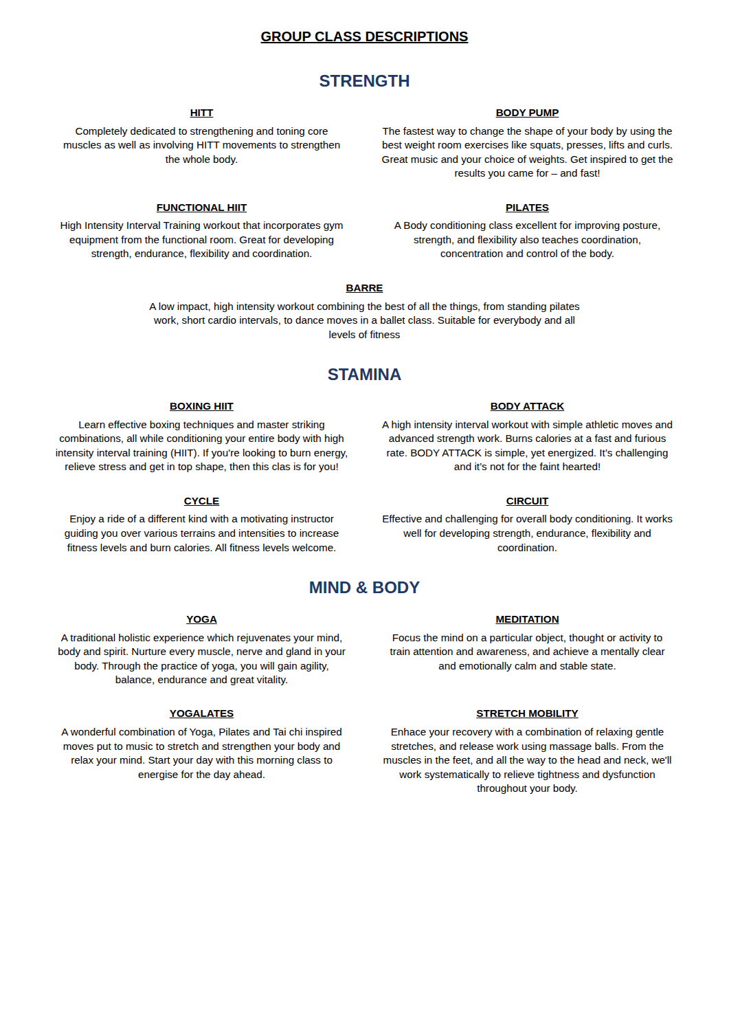GROUP CLASS DESCRIPTIONS
STRENGTH
HITT
Completely dedicated to strengthening and toning core muscles as well as involving HITT movements to strengthen the whole body.
BODY PUMP
The fastest way to change the shape of your body by using the best weight room exercises like squats, presses, lifts and curls. Great music and your choice of weights. Get inspired to get the results you came for – and fast!
FUNCTIONAL HIIT
High Intensity Interval Training workout that incorporates gym equipment from the functional room. Great for developing strength, endurance, flexibility and coordination.
PILATES
A Body conditioning class excellent for improving posture, strength, and flexibility also teaches coordination, concentration and control of the body.
BARRE
A low impact, high intensity workout combining the best of all the things, from standing pilates work, short cardio intervals, to dance moves in a ballet class. Suitable for everybody and all levels of fitness
STAMINA
BOXING HIIT
Learn effective boxing techniques and master striking combinations, all while conditioning your entire body with high intensity interval training (HIIT). If you're looking to burn energy, relieve stress and get in top shape, then this clas is for you!
BODY ATTACK
A high intensity interval workout with simple athletic moves and advanced strength work. Burns calories at a fast and furious rate. BODY ATTACK is simple, yet energized. It’s challenging and it’s not for the faint hearted!
CYCLE
Enjoy a ride of a different kind with a motivating instructor guiding you over various terrains and intensities to increase fitness levels and burn calories. All fitness levels welcome.
CIRCUIT
Effective and challenging for overall body conditioning. It works well for developing strength, endurance, flexibility and coordination.
MIND & BODY
YOGA
A traditional holistic experience which rejuvenates your mind, body and spirit. Nurture every muscle, nerve and gland in your body. Through the practice of yoga, you will gain agility, balance, endurance and great vitality.
MEDITATION
Focus the mind on a particular object, thought or activity to train attention and awareness, and achieve a mentally clear and emotionally calm and stable state.
YOGALATES
A wonderful combination of Yoga, Pilates and Tai chi inspired moves put to music to stretch and strengthen your body and relax your mind. Start your day with this morning class to energise for the day ahead.
STRETCH MOBILITY
Enhace your recovery with a combination of relaxing gentle stretches, and release work using massage balls. From the muscles in the feet, and all the way to the head and neck, we'll work systematically to relieve tightness and dysfunction throughout your body.